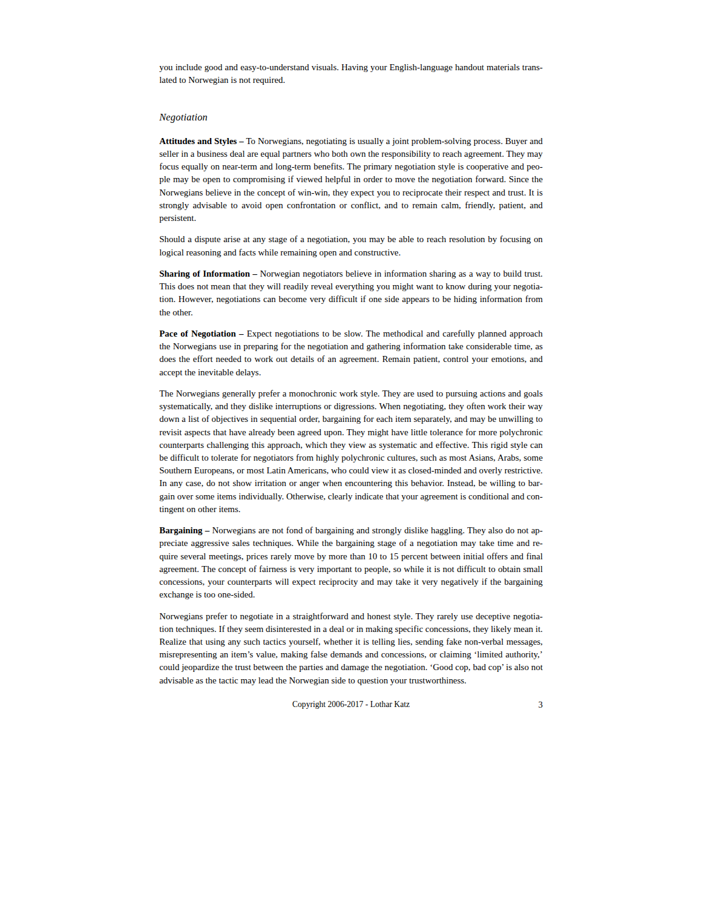you include good and easy-to-understand visuals. Having your English-language handout materials translated to Norwegian is not required.
Negotiation
Attitudes and Styles – To Norwegians, negotiating is usually a joint problem-solving process. Buyer and seller in a business deal are equal partners who both own the responsibility to reach agreement. They may focus equally on near-term and long-term benefits. The primary negotiation style is cooperative and people may be open to compromising if viewed helpful in order to move the negotiation forward. Since the Norwegians believe in the concept of win-win, they expect you to reciprocate their respect and trust. It is strongly advisable to avoid open confrontation or conflict, and to remain calm, friendly, patient, and persistent.
Should a dispute arise at any stage of a negotiation, you may be able to reach resolution by focusing on logical reasoning and facts while remaining open and constructive.
Sharing of Information – Norwegian negotiators believe in information sharing as a way to build trust. This does not mean that they will readily reveal everything you might want to know during your negotiation. However, negotiations can become very difficult if one side appears to be hiding information from the other.
Pace of Negotiation – Expect negotiations to be slow. The methodical and carefully planned approach the Norwegians use in preparing for the negotiation and gathering information take considerable time, as does the effort needed to work out details of an agreement. Remain patient, control your emotions, and accept the inevitable delays.
The Norwegians generally prefer a monochronic work style. They are used to pursuing actions and goals systematically, and they dislike interruptions or digressions. When negotiating, they often work their way down a list of objectives in sequential order, bargaining for each item separately, and may be unwilling to revisit aspects that have already been agreed upon. They might have little tolerance for more polychronic counterparts challenging this approach, which they view as systematic and effective. This rigid style can be difficult to tolerate for negotiators from highly polychronic cultures, such as most Asians, Arabs, some Southern Europeans, or most Latin Americans, who could view it as closed-minded and overly restrictive. In any case, do not show irritation or anger when encountering this behavior. Instead, be willing to bargain over some items individually. Otherwise, clearly indicate that your agreement is conditional and contingent on other items.
Bargaining – Norwegians are not fond of bargaining and strongly dislike haggling. They also do not appreciate aggressive sales techniques. While the bargaining stage of a negotiation may take time and require several meetings, prices rarely move by more than 10 to 15 percent between initial offers and final agreement. The concept of fairness is very important to people, so while it is not difficult to obtain small concessions, your counterparts will expect reciprocity and may take it very negatively if the bargaining exchange is too one-sided.
Norwegians prefer to negotiate in a straightforward and honest style. They rarely use deceptive negotiation techniques. If they seem disinterested in a deal or in making specific concessions, they likely mean it. Realize that using any such tactics yourself, whether it is telling lies, sending fake non-verbal messages, misrepresenting an item’s value, making false demands and concessions, or claiming ‘limited authority,’ could jeopardize the trust between the parties and damage the negotiation. ‘Good cop, bad cop’ is also not advisable as the tactic may lead the Norwegian side to question your trustworthiness.
Copyright 2006-2017 - Lothar Katz 3